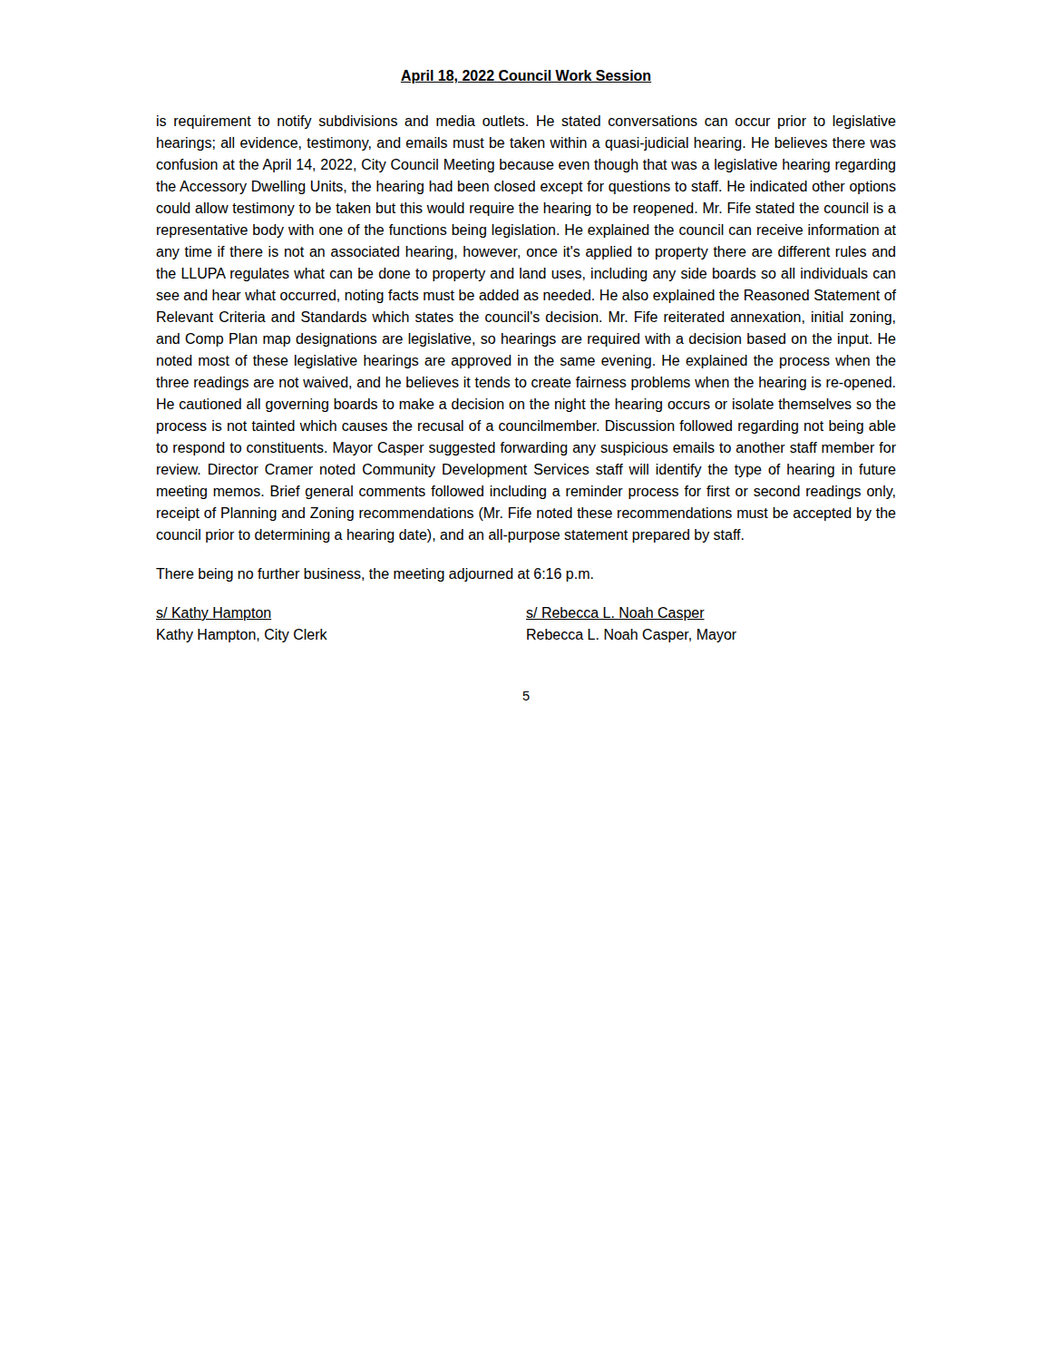April 18, 2022 Council Work Session
is requirement to notify subdivisions and media outlets. He stated conversations can occur prior to legislative hearings; all evidence, testimony, and emails must be taken within a quasi-judicial hearing. He believes there was confusion at the April 14, 2022, City Council Meeting because even though that was a legislative hearing regarding the Accessory Dwelling Units, the hearing had been closed except for questions to staff. He indicated other options could allow testimony to be taken but this would require the hearing to be reopened. Mr. Fife stated the council is a representative body with one of the functions being legislation. He explained the council can receive information at any time if there is not an associated hearing, however, once it's applied to property there are different rules and the LLUPA regulates what can be done to property and land uses, including any side boards so all individuals can see and hear what occurred, noting facts must be added as needed. He also explained the Reasoned Statement of Relevant Criteria and Standards which states the council's decision. Mr. Fife reiterated annexation, initial zoning, and Comp Plan map designations are legislative, so hearings are required with a decision based on the input. He noted most of these legislative hearings are approved in the same evening. He explained the process when the three readings are not waived, and he believes it tends to create fairness problems when the hearing is re-opened. He cautioned all governing boards to make a decision on the night the hearing occurs or isolate themselves so the process is not tainted which causes the recusal of a councilmember. Discussion followed regarding not being able to respond to constituents. Mayor Casper suggested forwarding any suspicious emails to another staff member for review. Director Cramer noted Community Development Services staff will identify the type of hearing in future meeting memos. Brief general comments followed including a reminder process for first or second readings only, receipt of Planning and Zoning recommendations (Mr. Fife noted these recommendations must be accepted by the council prior to determining a hearing date), and an all-purpose statement prepared by staff.
There being no further business, the meeting adjourned at 6:16 p.m.
| s/ Kathy Hampton | s/ Rebecca L. Noah Casper |
| Kathy Hampton, City Clerk | Rebecca L. Noah Casper, Mayor |
5